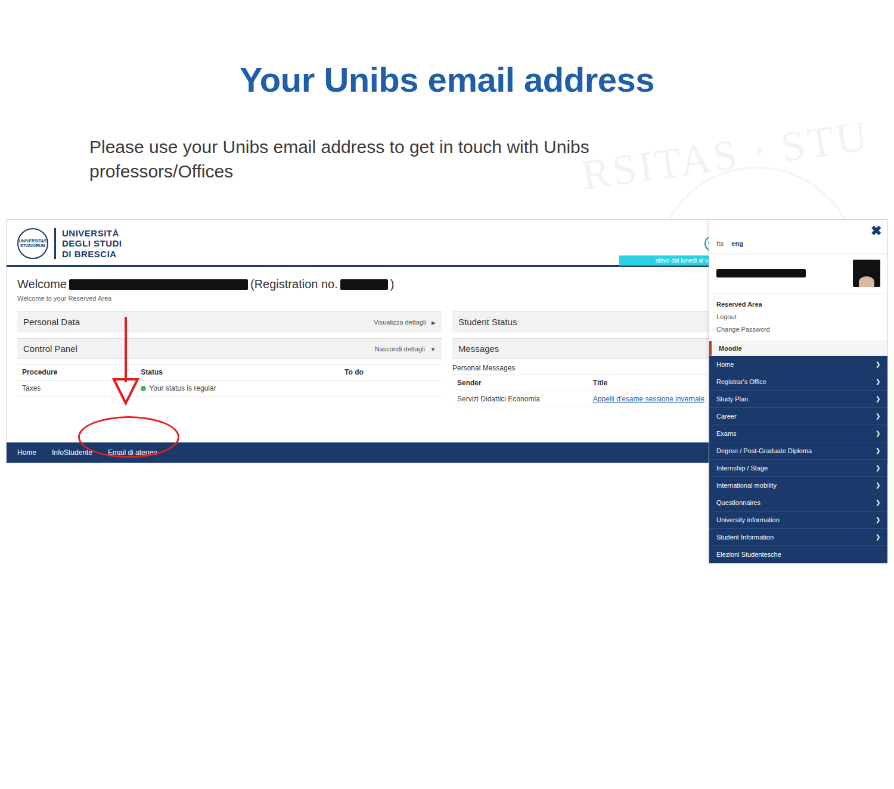RSITAS · STU
Your Unibs email address
Please use your Unibs email address to get in touch with Unibs professors/Offices
UNIVERSITAS
STUDIORUM
UNIVERSITÀ
DEGLI STUDI
DI BRESCIA
☎
INFOSTUDENTE
CALL CENTER
800 66 34 23
(anche da cellulare) servizio gratuito
☰ MENU
attivo dal lunedì al venerdì dalle 8:00 alle 18:00
Welcome (Registration no. )
Welcome to your Reserved Area
Personal Data Visualizza dettagli ▶
Control Panel Nascondi dettagli ▼
| Procedure | Status | To do |
| --- | --- | --- |
| Taxes | Your status is regular | |
Student Status Visualizza dettagli ▶
Messages Nascondi dettagli ▼
Personal Messages
| Sender | Title | Date |
| --- | --- | --- |
| Servizi Didattici Economia | Appelli d'esame sessione invernale | 17/12/2021 |
☰Others...
Home InfoStudente Email di ateneo
✖
Ita eng
Reserved Area
Logout
Change Password
Moodle
Home❯
Registrar's Office❯
Study Plan❯
Career❯
Exams❯
Degree / Post-Graduate Diploma❯
Internship / Stage❯
International mobility❯
Questionnaires❯
University information❯
Student Information❯
Elezioni Studentesche